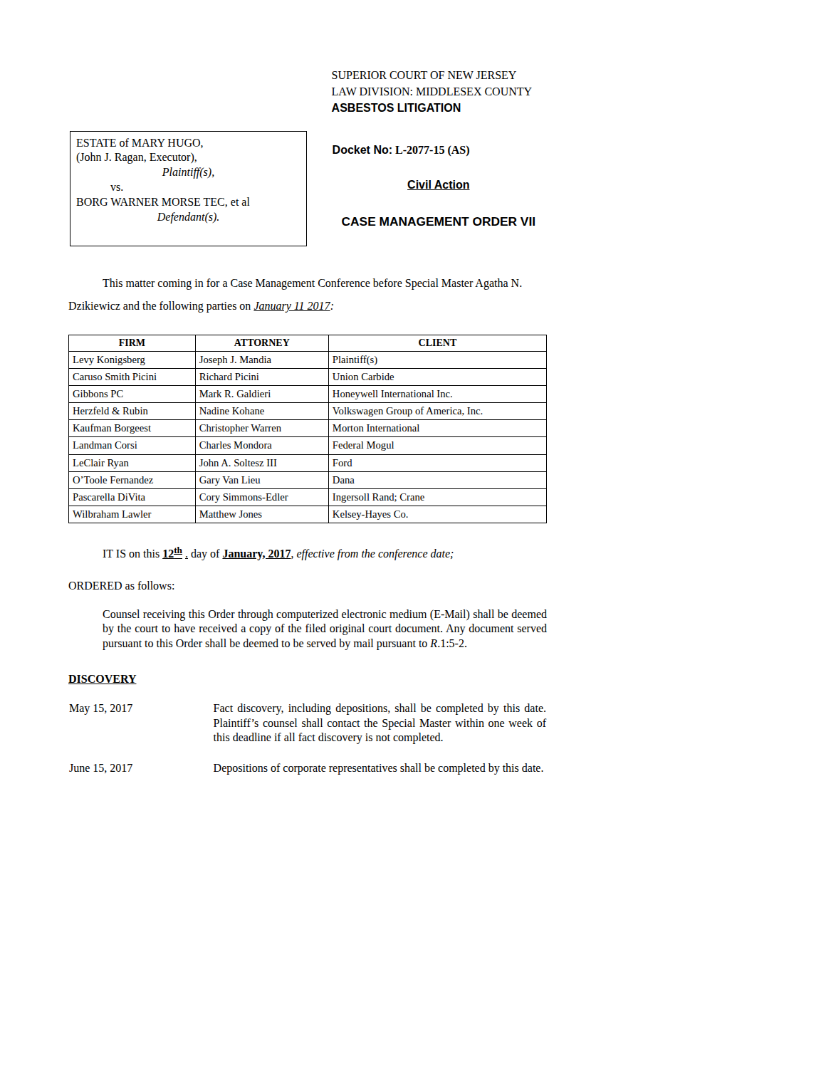SUPERIOR COURT OF NEW JERSEY
LAW DIVISION: MIDDLESEX COUNTY
ASBESTOS LITIGATION
| ESTATE of MARY HUGO, (John J. Ragan, Executor), Plaintiff(s), vs. BORG WARNER MORSE TEC, et al Defendant(s). | Docket No: L-2077-15 (AS) Civil Action CASE MANAGEMENT ORDER VII |
This matter coming in for a Case Management Conference before Special Master Agatha N. Dzikiewicz and the following parties on January 11 2017:
| FIRM | ATTORNEY | CLIENT |
| --- | --- | --- |
| Levy Konigsberg | Joseph J. Mandia | Plaintiff(s) |
| Caruso Smith Picini | Richard Picini | Union Carbide |
| Gibbons PC | Mark R. Galdieri | Honeywell International Inc. |
| Herzfeld & Rubin | Nadine Kohane | Volkswagen Group of America, Inc. |
| Kaufman Borgeest | Christopher Warren | Morton International |
| Landman Corsi | Charles Mondora | Federal Mogul |
| LeClair Ryan | John A. Soltesz III | Ford |
| O’Toole Fernandez | Gary Van Lieu | Dana |
| Pascarella DiVita | Cory Simmons-Edler | Ingersoll Rand; Crane |
| Wilbraham Lawler | Matthew Jones | Kelsey-Hayes Co. |
IT IS on this 12th . day of January, 2017, effective from the conference date;
ORDERED as follows:
Counsel receiving this Order through computerized electronic medium (E-Mail) shall be deemed by the court to have received a copy of the filed original court document. Any document served pursuant to this Order shall be deemed to be served by mail pursuant to R.1:5-2.
DISCOVERY
| May 15, 2017 | Fact discovery, including depositions, shall be completed by this date. Plaintiff’s counsel shall contact the Special Master within one week of this deadline if all fact discovery is not completed. |
| June 15, 2017 | Depositions of corporate representatives shall be completed by this date. |